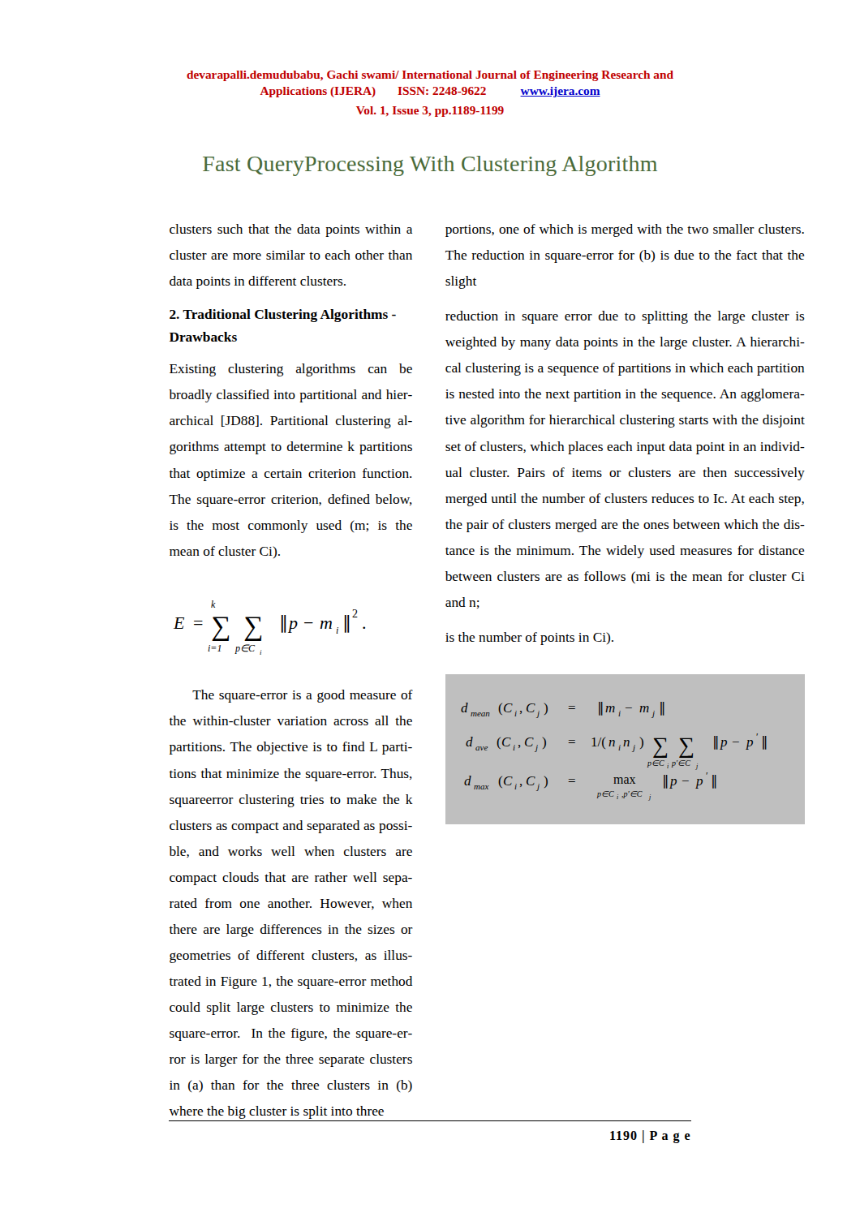devarapalli.demudubabu, Gachi swami/ International Journal of Engineering Research and Applications (IJERA) ISSN: 2248-9622 www.ijera.com
Vol. 1, Issue 3, pp.1189-1199
Fast QueryProcessing With Clustering Algorithm
clusters such that the data points within a cluster are more similar to each other than data points in different clusters.
2. Traditional Clustering Algorithms - Drawbacks
Existing clustering algorithms can be broadly classified into partitional and hierarchical [JD88]. Partitional clustering algorithms attempt to determine k partitions that optimize a certain criterion function. The square-error criterion, defined below, is the most commonly used (m; is the mean of cluster Ci).
E = ∑ k i=1 ∑ p∈C i ∥ p − m i ∥ 2 .
The square-error is a good measure of the within-cluster variation across all the partitions. The objective is to find L partitions that minimize the square-error. Thus, squareerror clustering tries to make the k clusters as compact and separated as possible, and works well when clusters are compact clouds that are rather well separated from one another. However, when there are large differences in the sizes or geometries of different clusters, as illustrated in Figure 1, the square-error method could split large clusters to minimize the square-error. In the figure, the square-error is larger for the three separate clusters in (a) than for the three clusters in (b) where the big cluster is split into three
portions, one of which is merged with the two smaller clusters. The reduction in square-error for (b) is due to the fact that the slight
reduction in square error due to splitting the large cluster is weighted by many data points in the large cluster. A hierarchical clustering is a sequence of partitions in which each partition is nested into the next partition in the sequence. An agglomerative algorithm for hierarchical clustering starts with the disjoint set of clusters, which places each input data point in an individual cluster. Pairs of items or clusters are then successively merged until the number of clusters reduces to Ic. At each step, the pair of clusters merged are the ones between which the distance is the minimum. The widely used measures for distance between clusters are as follows (mi is the mean for cluster Ci and n;
is the number of points in Ci).
d mean ( C i , C j ) = ∥ m i − m j ∥ d ave ( C i , C j ) = 1/( n i n j ) ∑ p∈C i ∑ p′∈C j ∥ p − p ′ ∥ d max ( C i , C j ) = max p∈C i ,p′∈C j ∥ p − p ′ ∥
1190 | P a g e